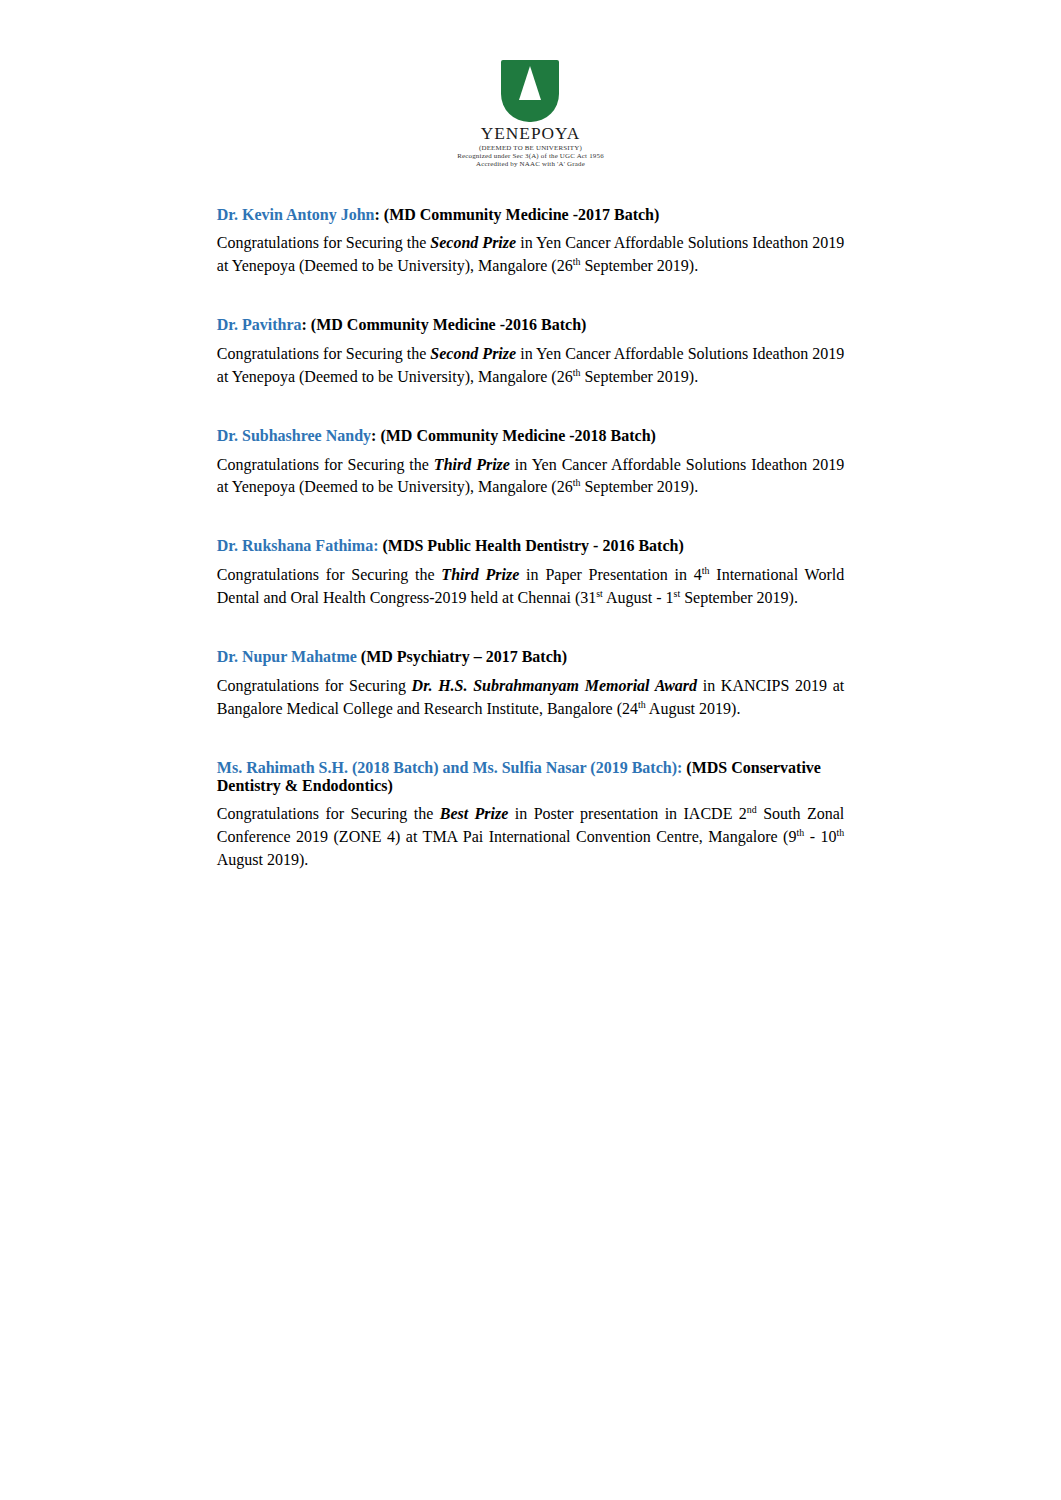YENEPOYA
(DEEMED TO BE UNIVERSITY)
Recognized under Sec 3(A) of the UGC Act 1956
Accredited by NAAC with 'A' Grade
Dr. Kevin Antony John: (MD Community Medicine -2017 Batch)
Congratulations for Securing the Second Prize in Yen Cancer Affordable Solutions Ideathon 2019 at Yenepoya (Deemed to be University), Mangalore (26th September 2019).
Dr. Pavithra: (MD Community Medicine -2016 Batch)
Congratulations for Securing the Second Prize in Yen Cancer Affordable Solutions Ideathon 2019 at Yenepoya (Deemed to be University), Mangalore (26th September 2019).
Dr. Subhashree Nandy: (MD Community Medicine -2018 Batch)
Congratulations for Securing the Third Prize in Yen Cancer Affordable Solutions Ideathon 2019 at Yenepoya (Deemed to be University), Mangalore (26th September 2019).
Dr. Rukshana Fathima: (MDS Public Health Dentistry - 2016 Batch)
Congratulations for Securing the Third Prize in Paper Presentation in 4th International World Dental and Oral Health Congress-2019 held at Chennai (31st August - 1st September 2019).
Dr. Nupur Mahatme (MD Psychiatry – 2017 Batch)
Congratulations for Securing Dr. H.S. Subrahmanyam Memorial Award in KANCIPS 2019 at Bangalore Medical College and Research Institute, Bangalore (24th August 2019).
Ms. Rahimath S.H. (2018 Batch) and Ms. Sulfia Nasar (2019 Batch): (MDS Conservative Dentistry & Endodontics)
Congratulations for Securing the Best Prize in Poster presentation in IACDE 2nd South Zonal Conference 2019 (ZONE 4) at TMA Pai International Convention Centre, Mangalore (9th - 10th August 2019).